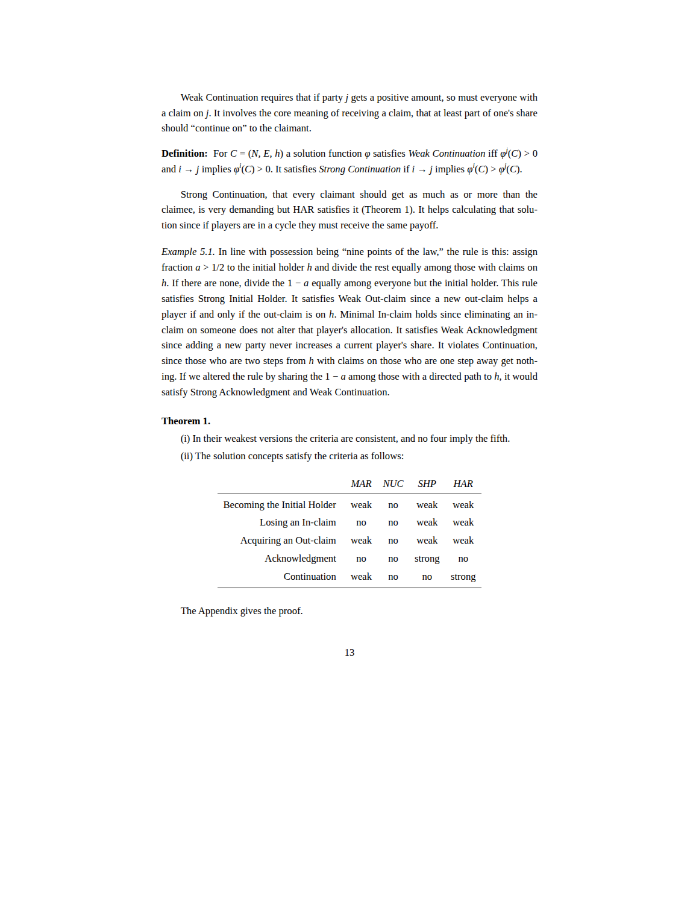Weak Continuation requires that if party j gets a positive amount, so must everyone with a claim on j. It involves the core meaning of receiving a claim, that at least part of one's share should “continue on” to the claimant.
Definition: For C = (N, E, h) a solution function φ satisfies Weak Continuation iff φj(C) > 0 and i → j implies φi(C) > 0. It satisfies Strong Continuation if i → j implies φi(C) > φj(C).
Strong Continuation, that every claimant should get as much as or more than the claimee, is very demanding but HAR satisfies it (Theorem 1). It helps calculating that solution since if players are in a cycle they must receive the same payoff.
Example 5.1. In line with possession being “nine points of the law,” the rule is this: assign fraction a > 1/2 to the initial holder h and divide the rest equally among those with claims on h. If there are none, divide the 1 − a equally among everyone but the initial holder. This rule satisfies Strong Initial Holder. It satisfies Weak Out-claim since a new out-claim helps a player if and only if the out-claim is on h. Minimal In-claim holds since eliminating an in-claim on someone does not alter that player's allocation. It satisfies Weak Acknowledgment since adding a new party never increases a current player's share. It violates Continuation, since those who are two steps from h with claims on those who are one step away get nothing. If we altered the rule by sharing the 1 − a among those with a directed path to h, it would satisfy Strong Acknowledgment and Weak Continuation.
Theorem 1.
(i) In their weakest versions the criteria are consistent, and no four imply the fifth.
(ii) The solution concepts satisfy the criteria as follows:
| | MAR | NUC | SHP | HAR |
| --- | --- | --- | --- | --- |
| Becoming the Initial Holder | weak | no | weak | weak |
| Losing an In-claim | no | no | weak | weak |
| Acquiring an Out-claim | weak | no | weak | weak |
| Acknowledgment | no | no | strong | no |
| Continuation | weak | no | no | strong |
The Appendix gives the proof.
13